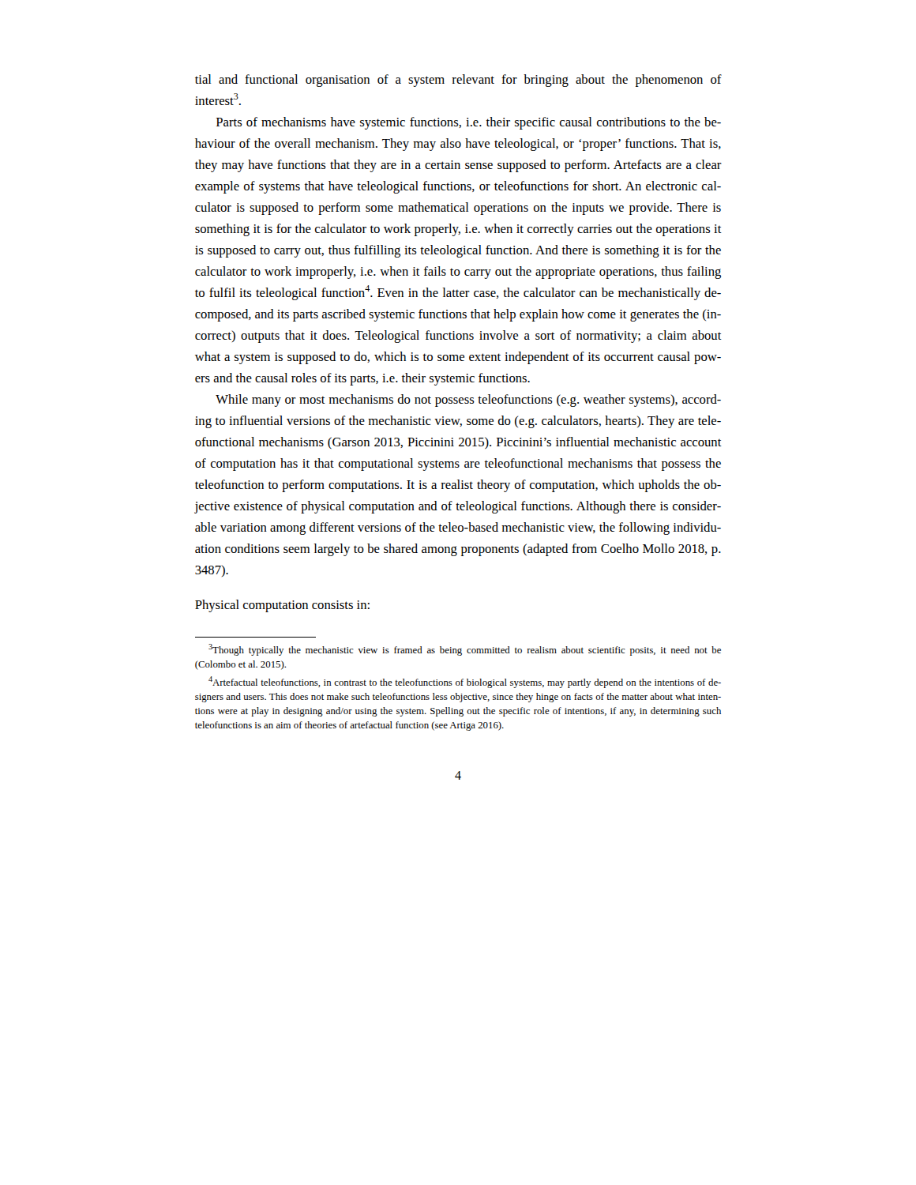tial and functional organisation of a system relevant for bringing about the phenomenon of interest3.
Parts of mechanisms have systemic functions, i.e. their specific causal contributions to the behaviour of the overall mechanism. They may also have teleological, or ‘proper’ functions. That is, they may have functions that they are in a certain sense supposed to perform. Artefacts are a clear example of systems that have teleological functions, or teleofunctions for short. An electronic calculator is supposed to perform some mathematical operations on the inputs we provide. There is something it is for the calculator to work properly, i.e. when it correctly carries out the operations it is supposed to carry out, thus fulfilling its teleological function. And there is something it is for the calculator to work improperly, i.e. when it fails to carry out the appropriate operations, thus failing to fulfil its teleological function4. Even in the latter case, the calculator can be mechanistically decomposed, and its parts ascribed systemic functions that help explain how come it generates the (incorrect) outputs that it does. Teleological functions involve a sort of normativity; a claim about what a system is supposed to do, which is to some extent independent of its occurrent causal powers and the causal roles of its parts, i.e. their systemic functions.
While many or most mechanisms do not possess teleofunctions (e.g. weather systems), according to influential versions of the mechanistic view, some do (e.g. calculators, hearts). They are teleofunctional mechanisms (Garson 2013, Piccinini 2015). Piccinini’s influential mechanistic account of computation has it that computational systems are teleofunctional mechanisms that possess the teleofunction to perform computations. It is a realist theory of computation, which upholds the objective existence of physical computation and of teleological functions. Although there is considerable variation among different versions of the teleo-based mechanistic view, the following individuation conditions seem largely to be shared among proponents (adapted from Coelho Mollo 2018, p. 3487).
Physical computation consists in:
3Though typically the mechanistic view is framed as being committed to realism about scientific posits, it need not be (Colombo et al. 2015).
4Artefactual teleofunctions, in contrast to the teleofunctions of biological systems, may partly depend on the intentions of designers and users. This does not make such teleofunctions less objective, since they hinge on facts of the matter about what intentions were at play in designing and/or using the system. Spelling out the specific role of intentions, if any, in determining such teleofunctions is an aim of theories of artefactual function (see Artiga 2016).
4